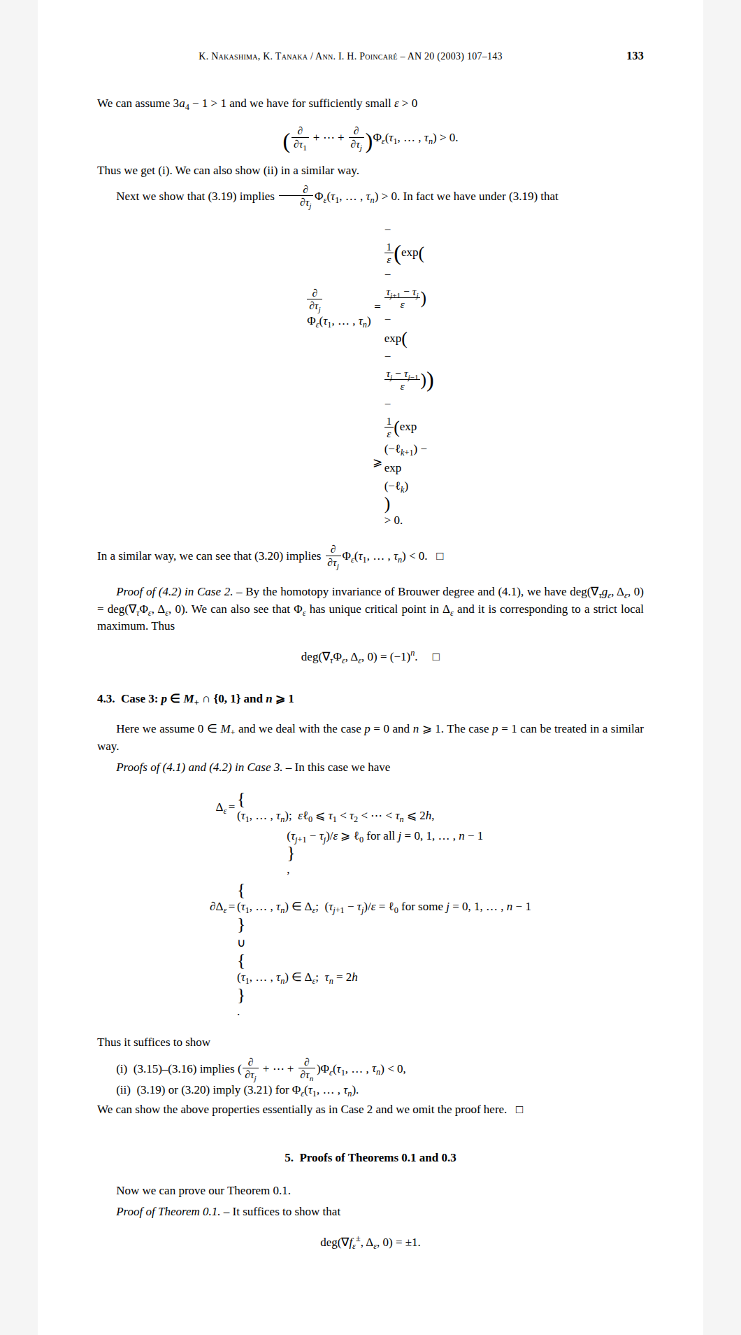K. Nakashima, K. Tanaka / Ann. I. H. Poincaré – AN 20 (2003) 107–143 133
We can assume 3a4 − 1 > 1 and we have for sufficiently small ε > 0
(∂∂τ1 + ⋯ + ∂∂τj) Φε(τ1, … , τn) > 0.
Thus we get (i). We can also show (ii) in a similar way.
Next we show that (3.19) implies ∂∂τj Φε(τ1, … , τn) > 0. In fact we have under (3.19) that
∂∂τj Φε(τ1, … , τn) = −1 ε(exp(−τj+1 − τj ε) − exp(−τj − τj−1 ε))
⩾ −1 ε(exp(−ℓk+1) − exp(−ℓk)) > 0.
In a similar way, we can see that (3.20) implies ∂∂τj Φε(τ1, … , τn) < 0. □
Proof of (4.2) in Case 2. – By the homotopy invariance of Brouwer degree and (4.1), we have deg(∇τgε, Δε, 0) = deg(∇τΦε, Δε, 0). We can also see that Φε has unique critical point in Δε and it is corresponding to a strict local maximum. Thus
deg(∇τΦε, Δε, 0) = (−1)n. □
4.3. Case 3: p ∈ M+ ∩ {0, 1} and n ⩾ 1
Here we assume 0 ∈ M+ and we deal with the case p = 0 and n ⩾ 1. The case p = 1 can be treated in a similar way.
Proofs of (4.1) and (4.2) in Case 3. – In this case we have
Δε = {(τ1, … , τn); εℓ0 ⩽ τ1 < τ2 < ⋯ < τn ⩽ 2h,
(τj+1 − τj)/ε ⩾ ℓ0 for all j = 0, 1, … , n − 1},
∂Δε = {(τ1, … , τn) ∈ Δε; (τj+1 − τj)/ε = ℓ0 for some j = 0, 1, … , n − 1}
∪ {(τ1, … , τn) ∈ Δε; τn = 2h}.
Thus it suffices to show
(i) (3.15)–(3.16) implies (∂∂τj + ⋯ + ∂∂τn)Φε(τ1, … , τn) < 0,
(ii) (3.19) or (3.20) imply (3.21) for Φε(τ1, … , τn).
We can show the above properties essentially as in Case 2 and we omit the proof here. □
5. Proofs of Theorems 0.1 and 0.3
Now we can prove our Theorem 0.1.
Proof of Theorem 0.1. – It suffices to show that
deg(∇fε±, Δε, 0) = ±1.